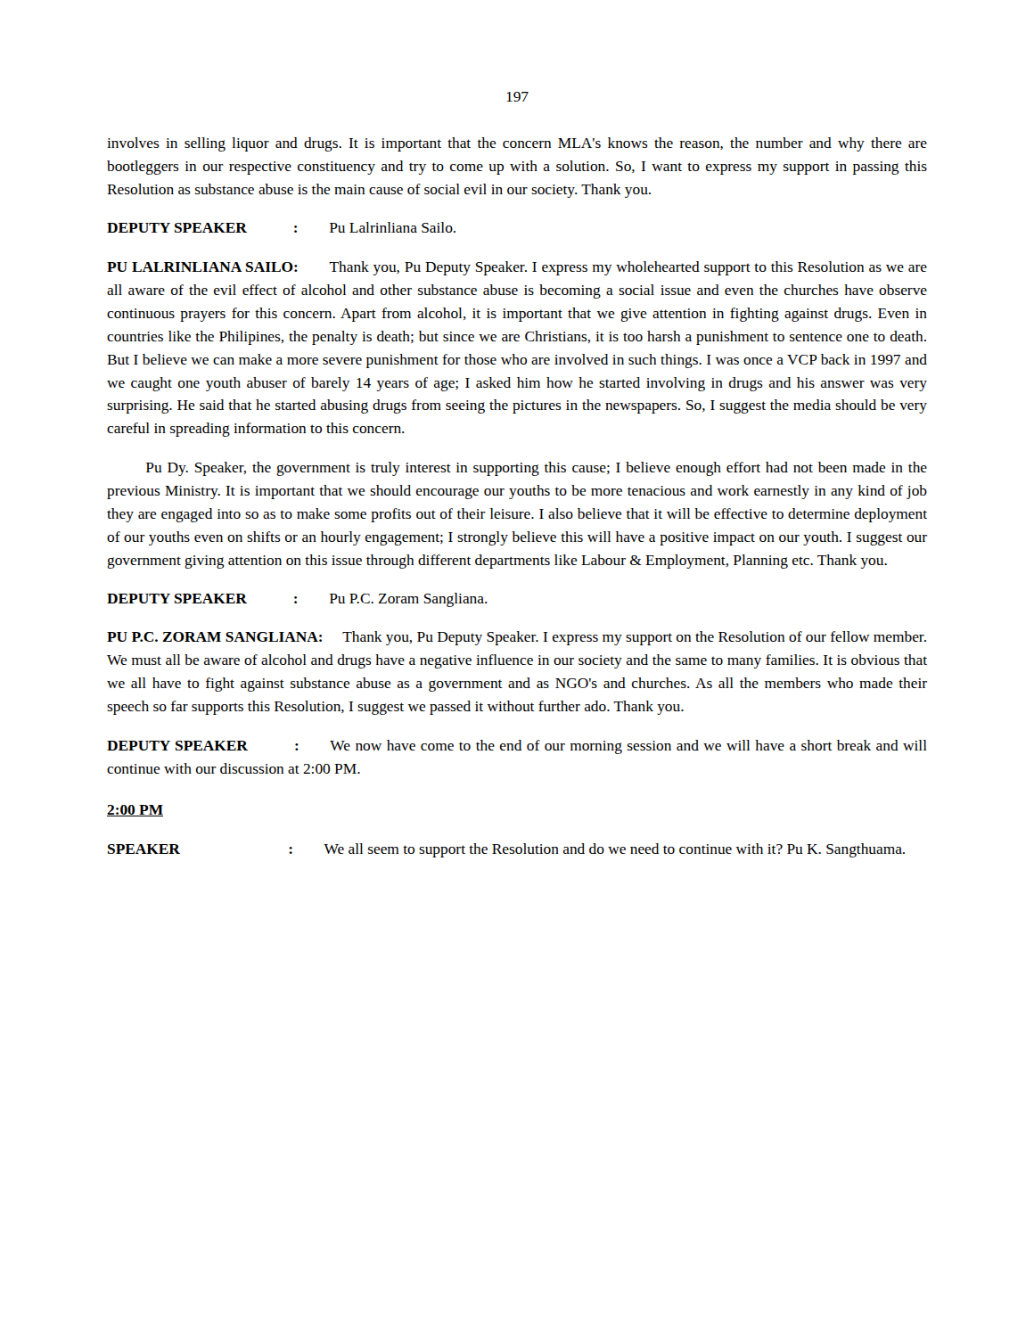197
involves in selling liquor and drugs. It is important that the concern MLA's knows the reason, the number and why there are bootleggers in our respective constituency and try to come up with a solution. So, I want to express my support in passing this Resolution as substance abuse is the main cause of social evil in our society. Thank you.
DEPUTY SPEAKER   :  Pu Lalrinliana Sailo.
PU LALRINLIANA SAILO:  Thank you, Pu Deputy Speaker. I express my wholehearted support to this Resolution as we are all aware of the evil effect of alcohol and other substance abuse is becoming a social issue and even the churches have observe continuous prayers for this concern. Apart from alcohol, it is important that we give attention in fighting against drugs. Even in countries like the Philipines, the penalty is death; but since we are Christians, it is too harsh a punishment to sentence one to death. But I believe we can make a more severe punishment for those who are involved in such things. I was once a VCP back in 1997 and we caught one youth abuser of barely 14 years of age; I asked him how he started involving in drugs and his answer was very surprising. He said that he started abusing drugs from seeing the pictures in the newspapers. So, I suggest the media should be very careful in spreading information to this concern.
Pu Dy. Speaker, the government is truly interest in supporting this cause; I believe enough effort had not been made in the previous Ministry. It is important that we should encourage our youths to be more tenacious and work earnestly in any kind of job they are engaged into so as to make some profits out of their leisure. I also believe that it will be effective to determine deployment of our youths even on shifts or an hourly engagement; I strongly believe this will have a positive impact on our youth. I suggest our government giving attention on this issue through different departments like Labour & Employment, Planning etc. Thank you.
DEPUTY SPEAKER   :  Pu P.C. Zoram Sangliana.
PU P.C. ZORAM SANGLIANA:  Thank you, Pu Deputy Speaker. I express my support on the Resolution of our fellow member. We must all be aware of alcohol and drugs have a negative influence in our society and the same to many families. It is obvious that we all have to fight against substance abuse as a government and as NGO's and churches. As all the members who made their speech so far supports this Resolution, I suggest we passed it without further ado. Thank you.
DEPUTY SPEAKER   :  We now have come to the end of our morning session and we will have a short break and will continue with our discussion at 2:00 PM.
2:00 PM
SPEAKER       :  We all seem to support the Resolution and do we need to continue with it? Pu K. Sangthuama.